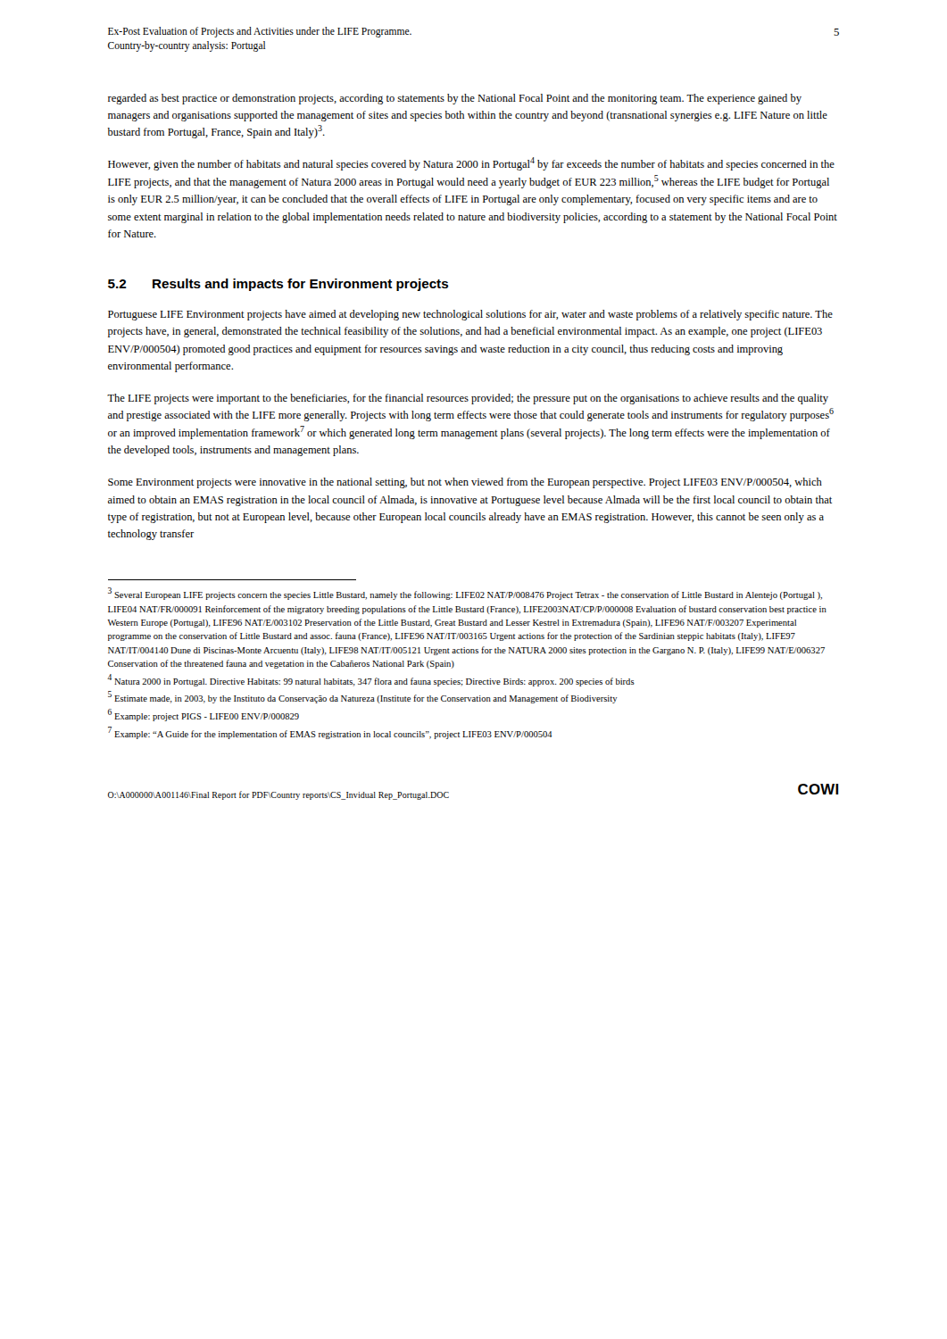Ex-Post Evaluation of Projects and Activities under the LIFE Programme.
Country-by-country analysis: Portugal
5
regarded as best practice or demonstration projects, according to statements by the National Focal Point and the monitoring team. The experience gained by managers and organisations supported the management of sites and species both within the country and beyond (transnational synergies e.g. LIFE Nature on little bustard from Portugal, France, Spain and Italy)3.
However, given the number of habitats and natural species covered by Natura 2000 in Portugal4 by far exceeds the number of habitats and species concerned in the LIFE projects, and that the management of Natura 2000 areas in Portugal would need a yearly budget of EUR 223 million,5 whereas the LIFE budget for Portugal is only EUR 2.5 million/year, it can be concluded that the overall effects of LIFE in Portugal are only complementary, focused on very specific items and are to some extent marginal in relation to the global implementation needs related to nature and biodiversity policies, according to a statement by the National Focal Point for Nature.
5.2 Results and impacts for Environment projects
Portuguese LIFE Environment projects have aimed at developing new technological solutions for air, water and waste problems of a relatively specific nature. The projects have, in general, demonstrated the technical feasibility of the solutions, and had a beneficial environmental impact. As an example, one project (LIFE03 ENV/P/000504) promoted good practices and equipment for resources savings and waste reduction in a city council, thus reducing costs and improving environmental performance.
The LIFE projects were important to the beneficiaries, for the financial resources provided; the pressure put on the organisations to achieve results and the quality and prestige associated with the LIFE more generally. Projects with long term effects were those that could generate tools and instruments for regulatory purposes6 or an improved implementation framework7 or which generated long term management plans (several projects). The long term effects were the implementation of the developed tools, instruments and management plans.
Some Environment projects were innovative in the national setting, but not when viewed from the European perspective. Project LIFE03 ENV/P/000504, which aimed to obtain an EMAS registration in the local council of Almada, is innovative at Portuguese level because Almada will be the first local council to obtain that type of registration, but not at European level, because other European local councils already have an EMAS registration. However, this cannot be seen only as a technology transfer
3 Several European LIFE projects concern the species Little Bustard, namely the following: LIFE02 NAT/P/008476 Project Tetrax - the conservation of Little Bustard in Alentejo (Portugal ), LIFE04 NAT/FR/000091 Reinforcement of the migratory breeding populations of the Little Bustard (France), LIFE2003NAT/CP/P/000008 Evaluation of bustard conservation best practice in Western Europe (Portugal), LIFE96 NAT/E/003102 Preservation of the Little Bustard, Great Bustard and Lesser Kestrel in Extremadura (Spain), LIFE96 NAT/F/003207 Experimental programme on the conservation of Little Bustard and assoc. fauna (France), LIFE96 NAT/IT/003165 Urgent actions for the protection of the Sardinian steppic habitats (Italy), LIFE97 NAT/IT/004140 Dune di Piscinas-Monte Arcuentu (Italy), LIFE98 NAT/IT/005121 Urgent actions for the NATURA 2000 sites protection in the Gargano N. P. (Italy), LIFE99 NAT/E/006327 Conservation of the threatened fauna and vegetation in the Cabañeros National Park (Spain)
4 Natura 2000 in Portugal. Directive Habitats: 99 natural habitats, 347 flora and fauna species; Directive Birds: approx. 200 species of birds
5 Estimate made, in 2003, by the Instituto da Conservação da Natureza (Institute for the Conservation and Management of Biodiversity
6 Example: project PIGS - LIFE00 ENV/P/000829
7 Example: “A Guide for the implementation of EMAS registration in local councils”, project LIFE03 ENV/P/000504
O:\A000000\A001146\Final Report for PDF\Country reports\CS_Invidual Rep_Portugal.DOC
COWI